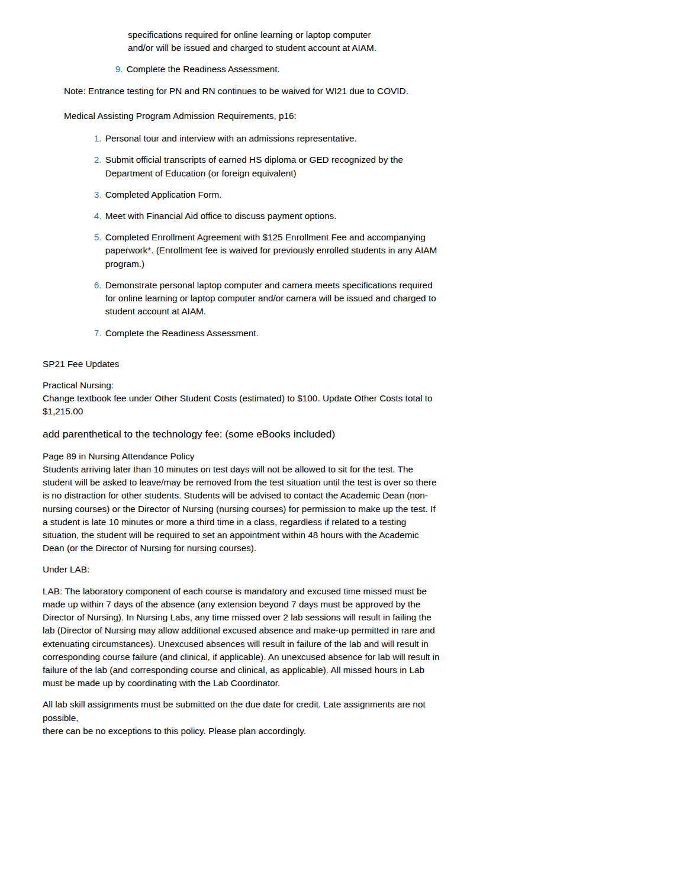specifications required for online learning or laptop computer
and/or will be issued and charged to student account at AIAM.
9. Complete the Readiness Assessment.
Note: Entrance testing for PN and RN continues to be waived for WI21 due to COVID.
Medical Assisting Program Admission Requirements, p16:
1. Personal tour and interview with an admissions representative.
2. Submit official transcripts of earned HS diploma or GED recognized by the Department of Education (or foreign equivalent)
3. Completed Application Form.
4. Meet with Financial Aid office to discuss payment options.
5. Completed Enrollment Agreement with $125 Enrollment Fee and accompanying paperwork*. (Enrollment fee is waived for previously enrolled students in any AIAM program.)
6. Demonstrate personal laptop computer and camera meets specifications required for online learning or laptop computer and/or camera will be issued and charged to student account at AIAM.
7. Complete the Readiness Assessment.
SP21 Fee Updates
Practical Nursing:
Change textbook fee under Other Student Costs (estimated) to $100. Update Other Costs total to $1,215.00
add parenthetical to the technology fee: (some eBooks included)
Page 89 in Nursing Attendance Policy
Students arriving later than 10 minutes on test days will not be allowed to sit for the test. The student will be asked to leave/may be removed from the test situation until the test is over so there is no distraction for other students. Students will be advised to contact the Academic Dean (non-nursing courses) or the Director of Nursing (nursing courses) for permission to make up the test. If a student is late 10 minutes or more a third time in a class, regardless if related to a testing situation, the student will be required to set an appointment within 48 hours with the Academic Dean (or the Director of Nursing for nursing courses).
Under LAB:
LAB: The laboratory component of each course is mandatory and excused time missed must be made up within 7 days of the absence (any extension beyond 7 days must be approved by the Director of Nursing). In Nursing Labs, any time missed over 2 lab sessions will result in failing the lab (Director of Nursing may allow additional excused absence and make-up permitted in rare and extenuating circumstances). Unexcused absences will result in failure of the lab and will result in corresponding course failure (and clinical, if applicable). An unexcused absence for lab will result in failure of the lab (and corresponding course and clinical, as applicable). All missed hours in Lab must be made up by coordinating with the Lab Coordinator.
All lab skill assignments must be submitted on the due date for credit. Late assignments are not possible,
there can be no exceptions to this policy. Please plan accordingly.